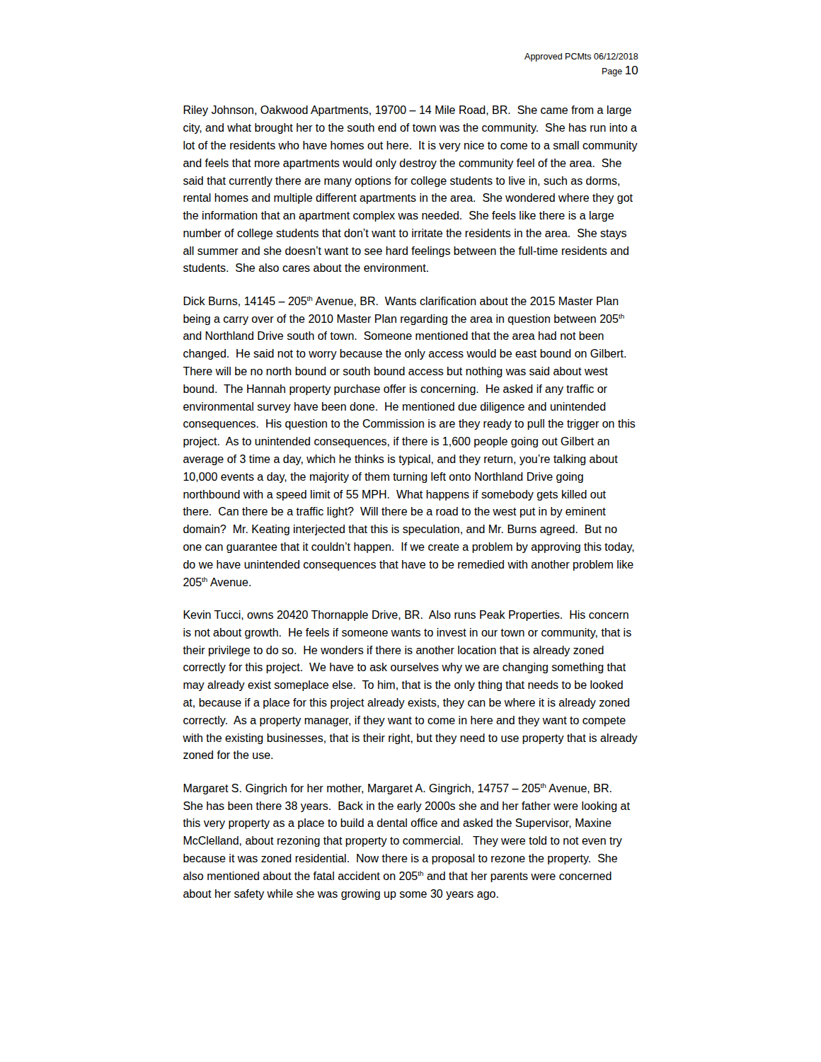Approved PCMts 06/12/2018
Page 10
Riley Johnson, Oakwood Apartments, 19700 – 14 Mile Road, BR. She came from a large city, and what brought her to the south end of town was the community. She has run into a lot of the residents who have homes out here. It is very nice to come to a small community and feels that more apartments would only destroy the community feel of the area. She said that currently there are many options for college students to live in, such as dorms, rental homes and multiple different apartments in the area. She wondered where they got the information that an apartment complex was needed. She feels like there is a large number of college students that don’t want to irritate the residents in the area. She stays all summer and she doesn’t want to see hard feelings between the full-time residents and students. She also cares about the environment.
Dick Burns, 14145 – 205th Avenue, BR. Wants clarification about the 2015 Master Plan being a carry over of the 2010 Master Plan regarding the area in question between 205th and Northland Drive south of town. Someone mentioned that the area had not been changed. He said not to worry because the only access would be east bound on Gilbert. There will be no north bound or south bound access but nothing was said about west bound. The Hannah property purchase offer is concerning. He asked if any traffic or environmental survey have been done. He mentioned due diligence and unintended consequences. His question to the Commission is are they ready to pull the trigger on this project. As to unintended consequences, if there is 1,600 people going out Gilbert an average of 3 time a day, which he thinks is typical, and they return, you’re talking about 10,000 events a day, the majority of them turning left onto Northland Drive going northbound with a speed limit of 55 MPH. What happens if somebody gets killed out there. Can there be a traffic light? Will there be a road to the west put in by eminent domain? Mr. Keating interjected that this is speculation, and Mr. Burns agreed. But no one can guarantee that it couldn’t happen. If we create a problem by approving this today, do we have unintended consequences that have to be remedied with another problem like 205th Avenue.
Kevin Tucci, owns 20420 Thornapple Drive, BR. Also runs Peak Properties. His concern is not about growth. He feels if someone wants to invest in our town or community, that is their privilege to do so. He wonders if there is another location that is already zoned correctly for this project. We have to ask ourselves why we are changing something that may already exist someplace else. To him, that is the only thing that needs to be looked at, because if a place for this project already exists, they can be where it is already zoned correctly. As a property manager, if they want to come in here and they want to compete with the existing businesses, that is their right, but they need to use property that is already zoned for the use.
Margaret S. Gingrich for her mother, Margaret A. Gingrich, 14757 – 205th Avenue, BR. She has been there 38 years. Back in the early 2000s she and her father were looking at this very property as a place to build a dental office and asked the Supervisor, Maxine McClelland, about rezoning that property to commercial. They were told to not even try because it was zoned residential. Now there is a proposal to rezone the property. She also mentioned about the fatal accident on 205th and that her parents were concerned about her safety while she was growing up some 30 years ago.